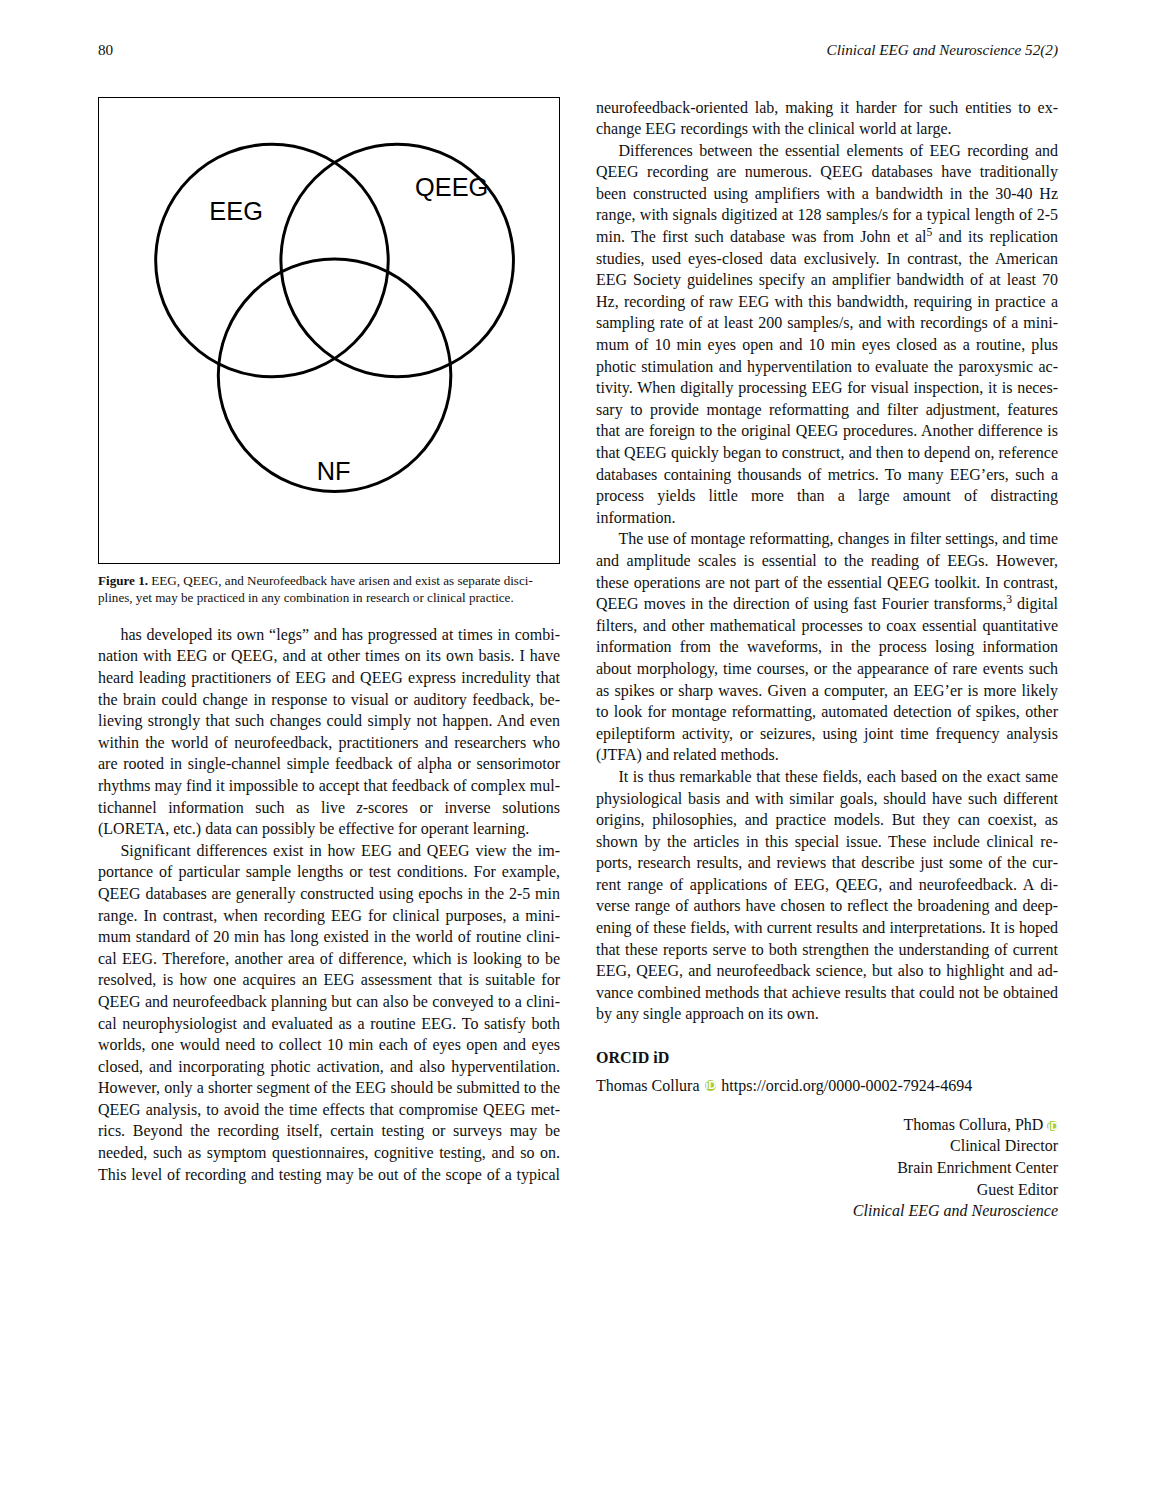80 Clinical EEG and Neuroscience 52(2)
Venn diagram of EEG, QEEG, and Neurofeedback Three overlapping circles labeled EEG (upper left), QEEG (upper right), and NF (lower center), all intersecting in the middle. EEG QEEG NF
Figure 1. EEG, QEEG, and Neurofeedback have arisen and exist as separate disciplines, yet may be practiced in any combination in research or clinical practice.
has developed its own “legs” and has progressed at times in combination with EEG or QEEG, and at other times on its own basis. I have heard leading practitioners of EEG and QEEG express incredulity that the brain could change in response to visual or auditory feedback, believing strongly that such changes could simply not happen. And even within the world of neurofeedback, practitioners and researchers who are rooted in single-channel simple feedback of alpha or sensorimotor rhythms may find it impossible to accept that feedback of complex multichannel information such as live z-scores or inverse solutions (LORETA, etc.) data can possibly be effective for operant learning.
Significant differences exist in how EEG and QEEG view the importance of particular sample lengths or test conditions. For example, QEEG databases are generally constructed using epochs in the 2-5 min range. In contrast, when recording EEG for clinical purposes, a minimum standard of 20 min has long existed in the world of routine clinical EEG. Therefore, another area of difference, which is looking to be resolved, is how one acquires an EEG assessment that is suitable for QEEG and neurofeedback planning but can also be conveyed to a clinical neurophysiologist and evaluated as a routine EEG. To satisfy both worlds, one would need to collect 10 min each of eyes open and eyes closed, and incorporating photic activation, and also hyperventilation. However, only a shorter segment of the EEG should be submitted to the QEEG analysis, to avoid the time effects that compromise QEEG metrics. Beyond the recording itself, certain testing or surveys may be needed, such as symptom questionnaires, cognitive testing, and so on. This level of recording and testing may be out of the scope of a typical neurofeedback-oriented lab, making it harder for such entities to exchange EEG recordings with the clinical world at large.
Differences between the essential elements of EEG recording and QEEG recording are numerous. QEEG databases have traditionally been constructed using amplifiers with a bandwidth in the 30-40 Hz range, with signals digitized at 128 samples/s for a typical length of 2-5 min. The first such database was from John et al5 and its replication studies, used eyes-closed data exclusively. In contrast, the American EEG Society guidelines specify an amplifier bandwidth of at least 70 Hz, recording of raw EEG with this bandwidth, requiring in practice a sampling rate of at least 200 samples/s, and with recordings of a minimum of 10 min eyes open and 10 min eyes closed as a routine, plus photic stimulation and hyperventilation to evaluate the paroxysmic activity. When digitally processing EEG for visual inspection, it is necessary to provide montage reformatting and filter adjustment, features that are foreign to the original QEEG procedures. Another difference is that QEEG quickly began to construct, and then to depend on, reference databases containing thousands of metrics. To many EEG’ers, such a process yields little more than a large amount of distracting information.
The use of montage reformatting, changes in filter settings, and time and amplitude scales is essential to the reading of EEGs. However, these operations are not part of the essential QEEG toolkit. In contrast, QEEG moves in the direction of using fast Fourier transforms,3 digital filters, and other mathematical processes to coax essential quantitative information from the waveforms, in the process losing information about morphology, time courses, or the appearance of rare events such as spikes or sharp waves. Given a computer, an EEG’er is more likely to look for montage reformatting, automated detection of spikes, other epileptiform activity, or seizures, using joint time frequency analysis (JTFA) and related methods.
It is thus remarkable that these fields, each based on the exact same physiological basis and with similar goals, should have such different origins, philosophies, and practice models. But they can coexist, as shown by the articles in this special issue. These include clinical reports, research results, and reviews that describe just some of the current range of applications of EEG, QEEG, and neurofeedback. A diverse range of authors have chosen to reflect the broadening and deepening of these fields, with current results and interpretations. It is hoped that these reports serve to both strengthen the understanding of current EEG, QEEG, and neurofeedback science, but also to highlight and advance combined methods that achieve results that could not be obtained by any single approach on its own.
ORCID iD
Thomas Collura iD https://orcid.org/0000-0002-7924-4694
Thomas Collura, PhD iD
Clinical Director
Brain Enrichment Center
Guest Editor
Clinical EEG and Neuroscience